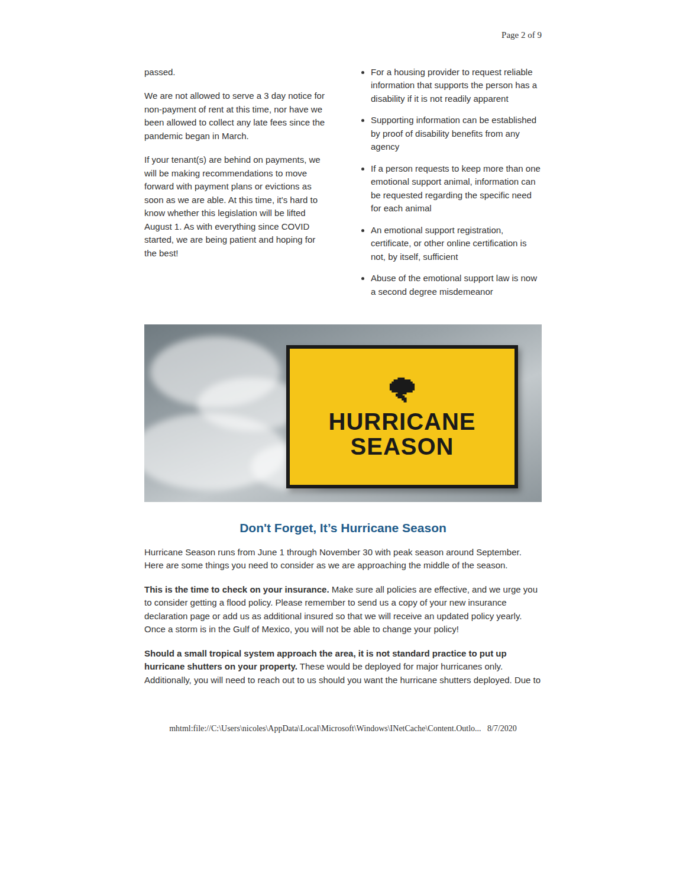Page 2 of 9
passed.
We are not allowed to serve a 3 day notice for non-payment of rent at this time, nor have we been allowed to collect any late fees since the pandemic began in March.
If your tenant(s) are behind on payments, we will be making recommendations to move forward with payment plans or evictions as soon as we are able. At this time, it's hard to know whether this legislation will be lifted August 1. As with everything since COVID started, we are being patient and hoping for the best!
For a housing provider to request reliable information that supports the person has a disability if it is not readily apparent
Supporting information can be established by proof of disability benefits from any agency
If a person requests to keep more than one emotional support animal, information can be requested regarding the specific need for each animal
An emotional support registration, certificate, or other online certification is not, by itself, sufficient
Abuse of the emotional support law is now a second degree misdemeanor
🌪
HURRICANE
SEASON
Don't Forget, It’s Hurricane Season
Hurricane Season runs from June 1 through November 30 with peak season around September. Here are some things you need to consider as we are approaching the middle of the season.
This is the time to check on your insurance. Make sure all policies are effective, and we urge you to consider getting a flood policy. Please remember to send us a copy of your new insurance declaration page or add us as additional insured so that we will receive an updated policy yearly. Once a storm is in the Gulf of Mexico, you will not be able to change your policy!
Should a small tropical system approach the area, it is not standard practice to put up hurricane shutters on your property. These would be deployed for major hurricanes only. Additionally, you will need to reach out to us should you want the hurricane shutters deployed. Due to
mhtml:file://C:\Users\nicoles\AppData\Local\Microsoft\Windows\INetCache\Content.Outlo... 8/7/2020